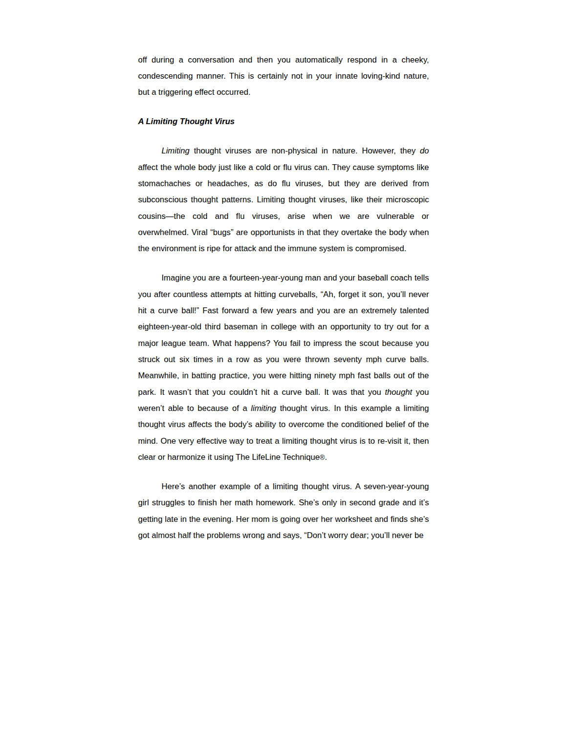off during a conversation and then you automatically respond in a cheeky, condescending manner. This is certainly not in your innate loving-kind nature, but a triggering effect occurred.
A Limiting Thought Virus
Limiting thought viruses are non-physical in nature. However, they do affect the whole body just like a cold or flu virus can. They cause symptoms like stomachaches or headaches, as do flu viruses, but they are derived from subconscious thought patterns. Limiting thought viruses, like their microscopic cousins—the cold and flu viruses, arise when we are vulnerable or overwhelmed. Viral “bugs” are opportunists in that they overtake the body when the environment is ripe for attack and the immune system is compromised.
Imagine you are a fourteen-year-young man and your baseball coach tells you after countless attempts at hitting curveballs, “Ah, forget it son, you’ll never hit a curve ball!” Fast forward a few years and you are an extremely talented eighteen-year-old third baseman in college with an opportunity to try out for a major league team. What happens? You fail to impress the scout because you struck out six times in a row as you were thrown seventy mph curve balls. Meanwhile, in batting practice, you were hitting ninety mph fast balls out of the park. It wasn’t that you couldn’t hit a curve ball. It was that you thought you weren’t able to because of a limiting thought virus. In this example a limiting thought virus affects the body’s ability to overcome the conditioned belief of the mind. One very effective way to treat a limiting thought virus is to re-visit it, then clear or harmonize it using The LifeLine Technique®.
Here’s another example of a limiting thought virus. A seven-year-young girl struggles to finish her math homework. She’s only in second grade and it’s getting late in the evening. Her mom is going over her worksheet and finds she’s got almost half the problems wrong and says, “Don’t worry dear; you’ll never be